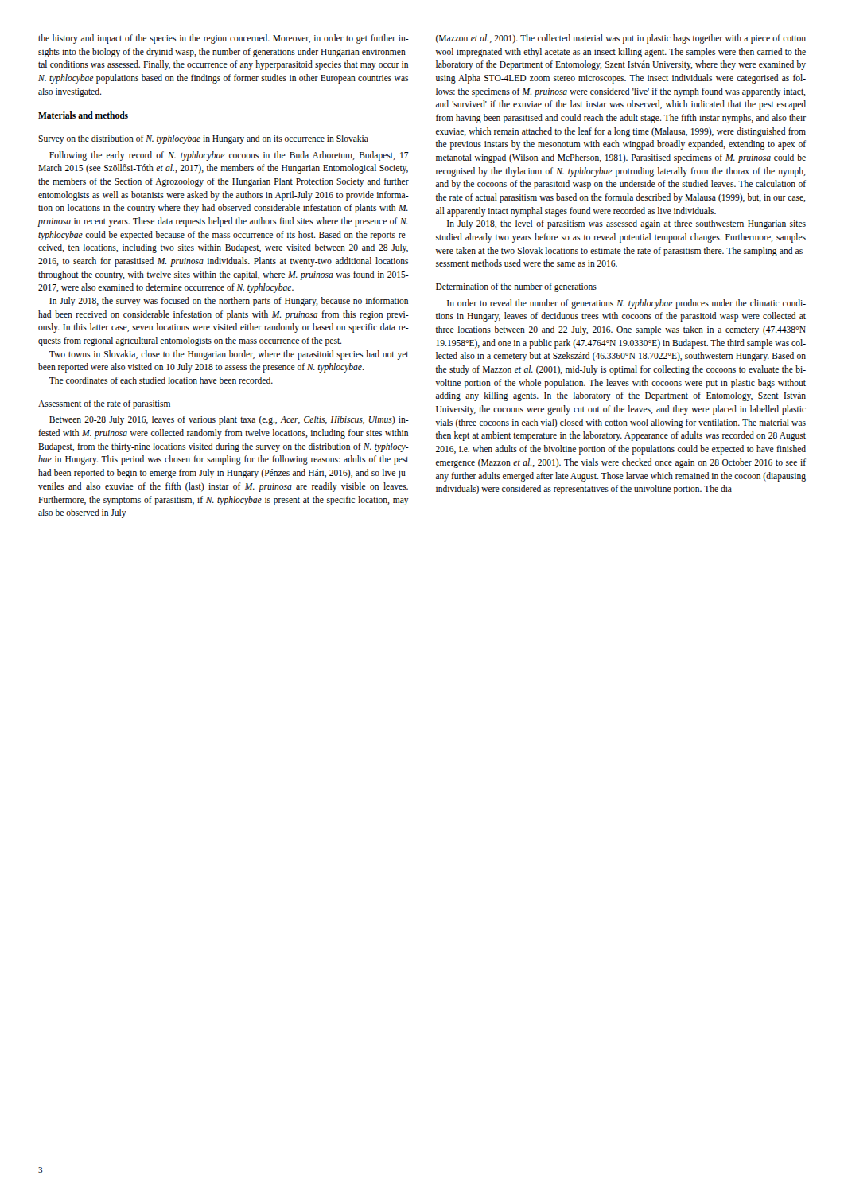the history and impact of the species in the region concerned. Moreover, in order to get further insights into the biology of the dryinid wasp, the number of generations under Hungarian environmental conditions was assessed. Finally, the occurrence of any hyperparasitoid species that may occur in N. typhlocybae populations based on the findings of former studies in other European countries was also investigated.
Materials and methods
Survey on the distribution of N. typhlocybae in Hungary and on its occurrence in Slovakia
Following the early record of N. typhlocybae cocoons in the Buda Arboretum, Budapest, 17 March 2015 (see Szöllősi-Tóth et al., 2017), the members of the Hungarian Entomological Society, the members of the Section of Agrozoology of the Hungarian Plant Protection Society and further entomologists as well as botanists were asked by the authors in April-July 2016 to provide information on locations in the country where they had observed considerable infestation of plants with M. pruinosa in recent years. These data requests helped the authors find sites where the presence of N. typhlocybae could be expected because of the mass occurrence of its host. Based on the reports received, ten locations, including two sites within Budapest, were visited between 20 and 28 July, 2016, to search for parasitised M. pruinosa individuals. Plants at twenty-two additional locations throughout the country, with twelve sites within the capital, where M. pruinosa was found in 2015-2017, were also examined to determine occurrence of N. typhlocybae.
In July 2018, the survey was focused on the northern parts of Hungary, because no information had been received on considerable infestation of plants with M. pruinosa from this region previously. In this latter case, seven locations were visited either randomly or based on specific data requests from regional agricultural entomologists on the mass occurrence of the pest.
Two towns in Slovakia, close to the Hungarian border, where the parasitoid species had not yet been reported were also visited on 10 July 2018 to assess the presence of N. typhlocybae.
The coordinates of each studied location have been recorded.
Assessment of the rate of parasitism
Between 20-28 July 2016, leaves of various plant taxa (e.g., Acer, Celtis, Hibiscus, Ulmus) infested with M. pruinosa were collected randomly from twelve locations, including four sites within Budapest, from the thirty-nine locations visited during the survey on the distribution of N. typhlocybae in Hungary. This period was chosen for sampling for the following reasons: adults of the pest had been reported to begin to emerge from July in Hungary (Pénzes and Hári, 2016), and so live juveniles and also exuviae of the fifth (last) instar of M. pruinosa are readily visible on leaves. Furthermore, the symptoms of parasitism, if N. typhlocybae is present at the specific location, may also be observed in July
(Mazzon et al., 2001). The collected material was put in plastic bags together with a piece of cotton wool impregnated with ethyl acetate as an insect killing agent. The samples were then carried to the laboratory of the Department of Entomology, Szent István University, where they were examined by using Alpha STO-4LED zoom stereo microscopes. The insect individuals were categorised as follows: the specimens of M. pruinosa were considered 'live' if the nymph found was apparently intact, and 'survived' if the exuviae of the last instar was observed, which indicated that the pest escaped from having been parasitised and could reach the adult stage. The fifth instar nymphs, and also their exuviae, which remain attached to the leaf for a long time (Malausa, 1999), were distinguished from the previous instars by the mesonotum with each wingpad broadly expanded, extending to apex of metanotal wingpad (Wilson and McPherson, 1981). Parasitised specimens of M. pruinosa could be recognised by the thylacium of N. typhlocybae protruding laterally from the thorax of the nymph, and by the cocoons of the parasitoid wasp on the underside of the studied leaves. The calculation of the rate of actual parasitism was based on the formula described by Malausa (1999), but, in our case, all apparently intact nymphal stages found were recorded as live individuals.
In July 2018, the level of parasitism was assessed again at three southwestern Hungarian sites studied already two years before so as to reveal potential temporal changes. Furthermore, samples were taken at the two Slovak locations to estimate the rate of parasitism there. The sampling and assessment methods used were the same as in 2016.
Determination of the number of generations
In order to reveal the number of generations N. typhlocybae produces under the climatic conditions in Hungary, leaves of deciduous trees with cocoons of the parasitoid wasp were collected at three locations between 20 and 22 July, 2016. One sample was taken in a cemetery (47.4438°N 19.1958°E), and one in a public park (47.4764°N 19.0330°E) in Budapest. The third sample was collected also in a cemetery but at Szekszárd (46.3360°N 18.7022°E), southwestern Hungary. Based on the study of Mazzon et al. (2001), mid-July is optimal for collecting the cocoons to evaluate the bivoltine portion of the whole population. The leaves with cocoons were put in plastic bags without adding any killing agents. In the laboratory of the Department of Entomology, Szent István University, the cocoons were gently cut out of the leaves, and they were placed in labelled plastic vials (three cocoons in each vial) closed with cotton wool allowing for ventilation. The material was then kept at ambient temperature in the laboratory. Appearance of adults was recorded on 28 August 2016, i.e. when adults of the bivoltine portion of the populations could be expected to have finished emergence (Mazzon et al., 2001). The vials were checked once again on 28 October 2016 to see if any further adults emerged after late August. Those larvae which remained in the cocoon (diapausing individuals) were considered as representatives of the univoltine portion. The dia-
3